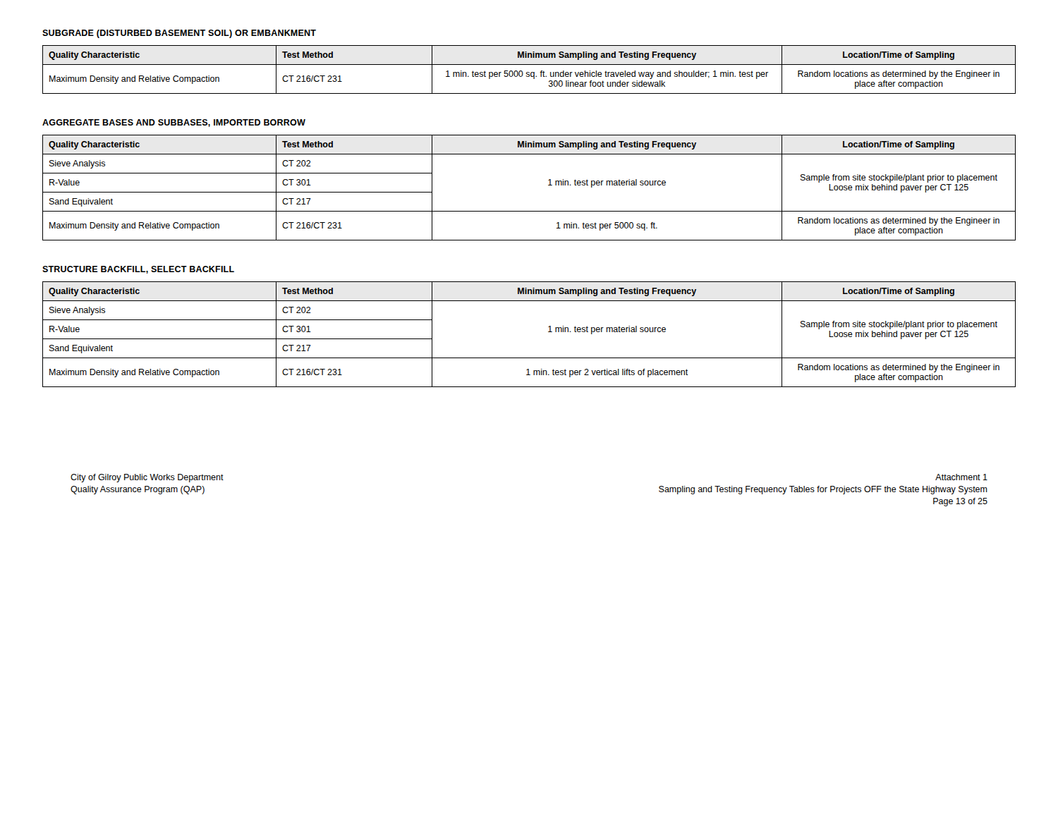SUBGRADE (DISTURBED BASEMENT SOIL) OR EMBANKMENT
| Quality Characteristic | Test Method | Minimum Sampling and Testing Frequency | Location/Time of Sampling |
| --- | --- | --- | --- |
| Maximum Density and Relative Compaction | CT 216/CT 231 | 1 min. test per 5000 sq. ft. under vehicle traveled way and shoulder; 1 min. test per 300 linear foot under sidewalk | Random locations as determined by the Engineer in place after compaction |
AGGREGATE BASES AND SUBBASES, IMPORTED BORROW
| Quality Characteristic | Test Method | Minimum Sampling and Testing Frequency | Location/Time of Sampling |
| --- | --- | --- | --- |
| Sieve Analysis | CT 202 | 1 min. test per material source | Sample from site stockpile/plant prior to placement Loose mix behind paver per CT 125 |
| R-Value | CT 301 |
| Sand Equivalent | CT 217 |
| Maximum Density and Relative Compaction | CT 216/CT 231 | 1 min. test per 5000 sq. ft. | Random locations as determined by the Engineer in place after compaction |
STRUCTURE BACKFILL, SELECT BACKFILL
| Quality Characteristic | Test Method | Minimum Sampling and Testing Frequency | Location/Time of Sampling |
| --- | --- | --- | --- |
| Sieve Analysis | CT 202 | 1 min. test per material source | Sample from site stockpile/plant prior to placement Loose mix behind paver per CT 125 |
| R-Value | CT 301 |
| Sand Equivalent | CT 217 |
| Maximum Density and Relative Compaction | CT 216/CT 231 | 1 min. test per 2 vertical lifts of placement | Random locations as determined by the Engineer in place after compaction |
City of Gilroy Public Works Department
Quality Assurance Program (QAP)
Attachment 1
Sampling and Testing Frequency Tables for Projects OFF the State Highway System
Page 13 of 25